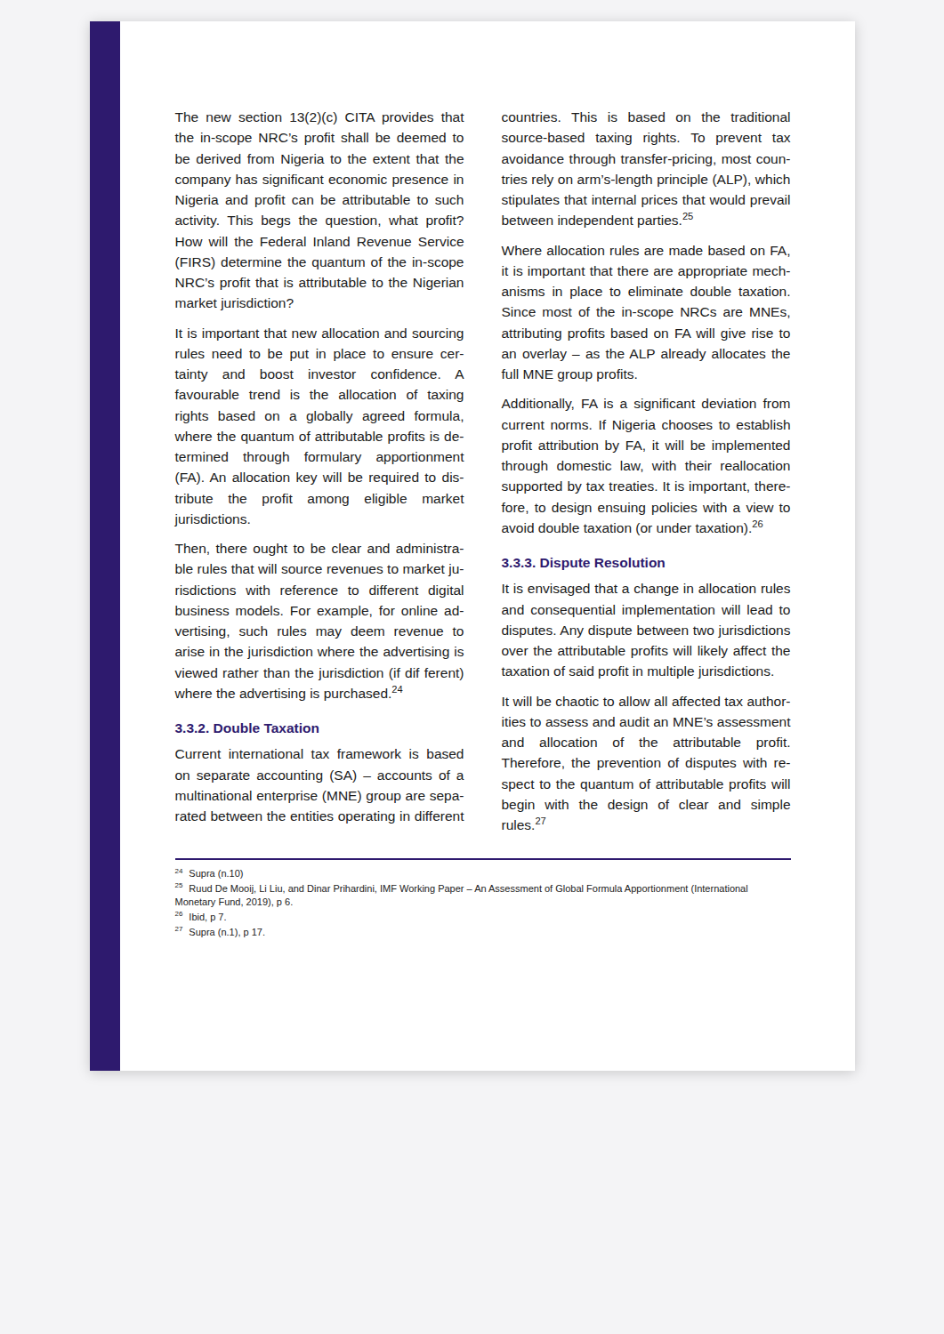The new section 13(2)(c) CITA provides that the in-scope NRC’s profit shall be deemed to be derived from Nigeria to the extent that the company has significant economic presence in Nigeria and profit can be attributable to such activity. This begs the question, what profit? How will the Federal Inland Revenue Service (FIRS) determine the quantum of the in-scope NRC’s profit that is attributable to the Nigerian market jurisdiction?
It is important that new allocation and sourcing rules need to be put in place to ensure certainty and boost investor confidence. A favourable trend is the allocation of taxing rights based on a globally agreed formula, where the quantum of attributable profits is determined through formulary apportionment (FA). An allocation key will be required to distribute the profit among eligible market jurisdictions.
Then, there ought to be clear and administrable rules that will source revenues to market jurisdictions with reference to different digital business models. For example, for online advertising, such rules may deem revenue to arise in the jurisdiction where the advertising is viewed rather than the jurisdiction (if dif ferent) where the advertising is purchased.24
3.3.2. Double Taxation
Current international tax framework is based on separate accounting (SA) – accounts of a multinational enterprise (MNE) group are separated between the entities operating in different countries. This is based on the traditional source-based taxing rights. To prevent tax avoidance through transfer-pricing, most countries rely on arm’s-length principle (ALP), which stipulates that internal prices that would prevail between independent parties.25
Where allocation rules are made based on FA, it is important that there are appropriate mechanisms in place to eliminate double taxation. Since most of the in-scope NRCs are MNEs, attributing profits based on FA will give rise to an overlay – as the ALP already allocates the full MNE group profits.
Additionally, FA is a significant deviation from current norms. If Nigeria chooses to establish profit attribution by FA, it will be implemented through domestic law, with their reallocation supported by tax treaties. It is important, therefore, to design ensuing policies with a view to avoid double taxation (or under taxation).26
3.3.3. Dispute Resolution
It is envisaged that a change in allocation rules and consequential implementation will lead to disputes. Any dispute between two jurisdictions over the attributable profits will likely affect the taxation of said profit in multiple jurisdictions.
It will be chaotic to allow all affected tax authorities to assess and audit an MNE’s assessment and allocation of the attributable profit. Therefore, the prevention of disputes with respect to the quantum of attributable profits will begin with the design of clear and simple rules.27
24 Supra (n.10)
25 Ruud De Mooij, Li Liu, and Dinar Prihardini, IMF Working Paper – An Assessment of Global Formula Apportionment (International Monetary Fund, 2019), p 6.
26 Ibid, p 7.
27 Supra (n.1), p 17.